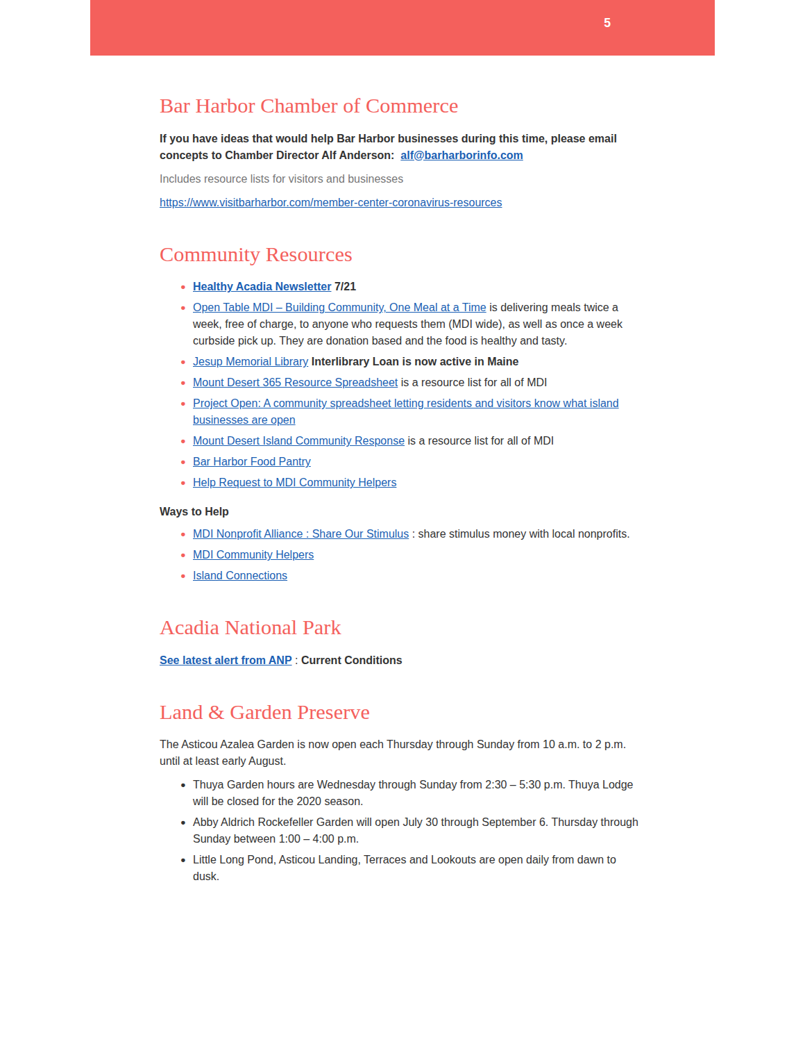5
Bar Harbor Chamber of Commerce
If you have ideas that would help Bar Harbor businesses during this time, please email concepts to Chamber Director Alf Anderson: alf@barharborinfo.com
Includes resource lists for visitors and businesses
https://www.visitbarharbor.com/member-center-coronavirus-resources
Community Resources
Healthy Acadia Newsletter 7/21
Open Table MDI – Building Community, One Meal at a Time is delivering meals twice a week, free of charge, to anyone who requests them (MDI wide), as well as once a week curbside pick up. They are donation based and the food is healthy and tasty.
Jesup Memorial Library Interlibrary Loan is now active in Maine
Mount Desert 365 Resource Spreadsheet is a resource list for all of MDI
Project Open: A community spreadsheet letting residents and visitors know what island businesses are open
Mount Desert Island Community Response is a resource list for all of MDI
Bar Harbor Food Pantry
Help Request to MDI Community Helpers
Ways to Help
MDI Nonprofit Alliance : Share Our Stimulus : share stimulus money with local nonprofits.
MDI Community Helpers
Island Connections
Acadia National Park
See latest alert from ANP : Current Conditions
Land & Garden Preserve
The Asticou Azalea Garden is now open each Thursday through Sunday from 10 a.m. to 2 p.m. until at least early August.
Thuya Garden hours are Wednesday through Sunday from 2:30 – 5:30 p.m. Thuya Lodge will be closed for the 2020 season.
Abby Aldrich Rockefeller Garden will open July 30 through September 6. Thursday through Sunday between 1:00 – 4:00 p.m.
Little Long Pond, Asticou Landing, Terraces and Lookouts are open daily from dawn to dusk.